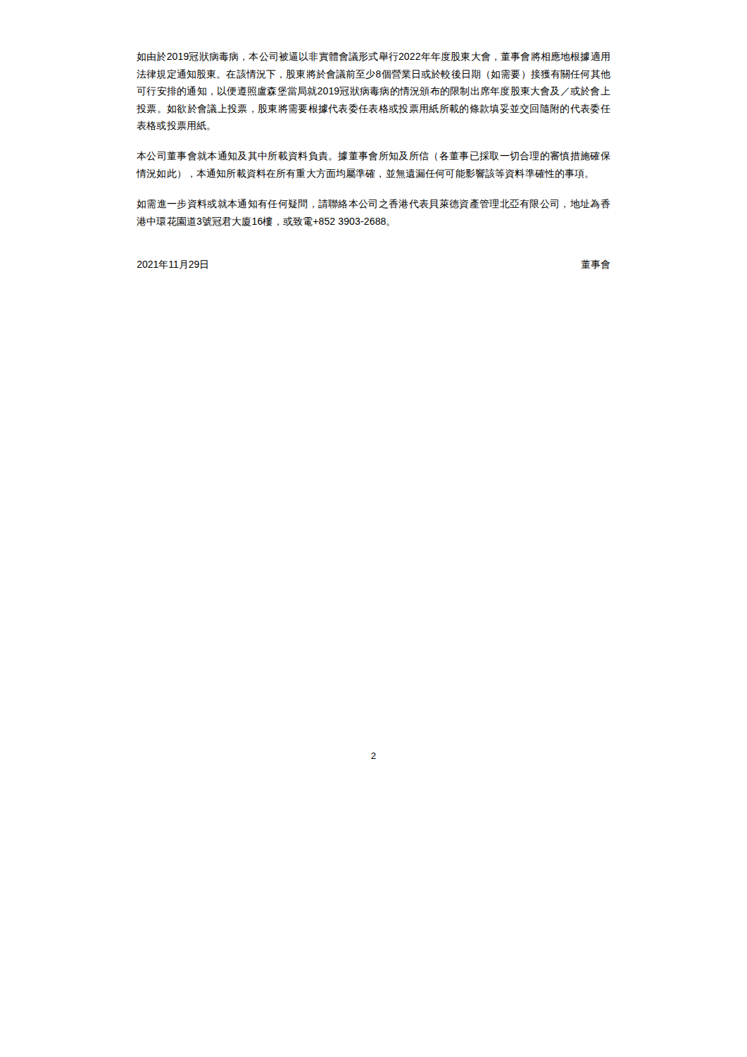如由於2019冠狀病毒病，本公司被逼以非實體會議形式舉行2022年年度股東大會，董事會將相應地根據適用法律規定通知股東。在該情況下，股東將於會議前至少8個營業日或於較後日期（如需要）接獲有關任何其他可行安排的通知，以便遵照盧森堡當局就2019冠狀病毒病的情況頒布的限制出席年度股東大會及／或於會上投票。如欲於會議上投票，股東將需要根據代表委任表格或投票用紙所載的條款填妥並交回隨附的代表委任表格或投票用紙。
本公司董事會就本通知及其中所載資料負責。據董事會所知及所信（各董事已採取一切合理的審慎措施確保情況如此），本通知所載資料在所有重大方面均屬準確，並無遺漏任何可能影響該等資料準確性的事項。
如需進一步資料或就本通知有任何疑問，請聯絡本公司之香港代表貝萊德資產管理北亞有限公司，地址為香港中環花園道3號冠君大廈16樓，或致電+852 3903-2688。
2021年11月29日 董事會
2